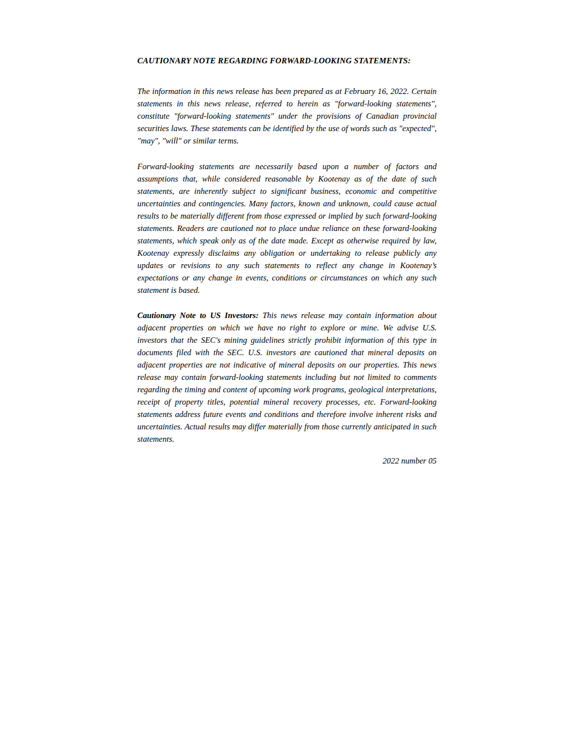CAUTIONARY NOTE REGARDING FORWARD-LOOKING STATEMENTS:
The information in this news release has been prepared as at February 16, 2022. Certain statements in this news release, referred to herein as "forward-looking statements", constitute "forward-looking statements" under the provisions of Canadian provincial securities laws. These statements can be identified by the use of words such as "expected", "may", "will" or similar terms.
Forward-looking statements are necessarily based upon a number of factors and assumptions that, while considered reasonable by Kootenay as of the date of such statements, are inherently subject to significant business, economic and competitive uncertainties and contingencies. Many factors, known and unknown, could cause actual results to be materially different from those expressed or implied by such forward-looking statements. Readers are cautioned not to place undue reliance on these forward-looking statements, which speak only as of the date made. Except as otherwise required by law, Kootenay expressly disclaims any obligation or undertaking to release publicly any updates or revisions to any such statements to reflect any change in Kootenay’s expectations or any change in events, conditions or circumstances on which any such statement is based.
Cautionary Note to US Investors: This news release may contain information about adjacent properties on which we have no right to explore or mine. We advise U.S. investors that the SEC's mining guidelines strictly prohibit information of this type in documents filed with the SEC. U.S. investors are cautioned that mineral deposits on adjacent properties are not indicative of mineral deposits on our properties. This news release may contain forward-looking statements including but not limited to comments regarding the timing and content of upcoming work programs, geological interpretations, receipt of property titles, potential mineral recovery processes, etc. Forward-looking statements address future events and conditions and therefore involve inherent risks and uncertainties. Actual results may differ materially from those currently anticipated in such statements.
2022 number 05